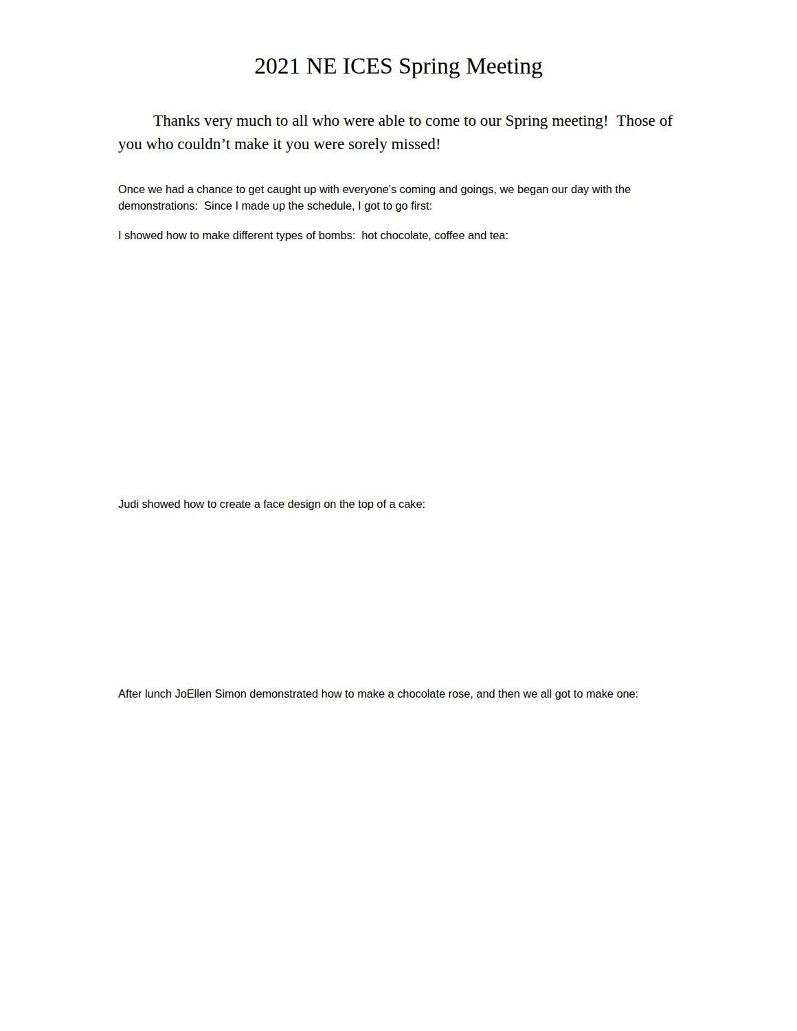2021 NE ICES Spring Meeting
Thanks very much to all who were able to come to our Spring meeting! Those of you who couldn’t make it you were sorely missed!
Once we had a chance to get caught up with everyone’s coming and goings, we began our day with the demonstrations: Since I made up the schedule, I got to go first:
I showed how to make different types of bombs: hot chocolate, coffee and tea:
Judi showed how to create a face design on the top of a cake:
After lunch JoEllen Simon demonstrated how to make a chocolate rose, and then we all got to make one: